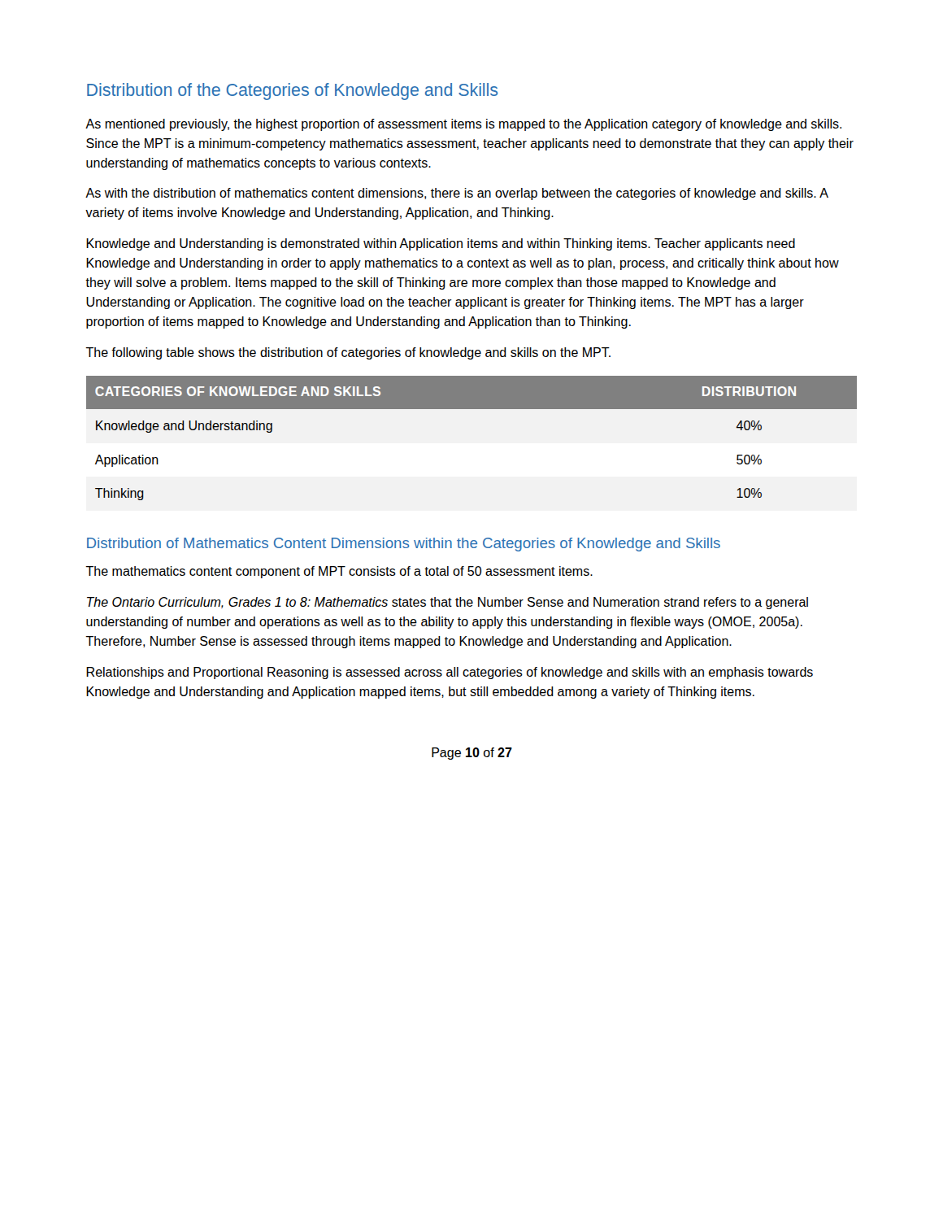Distribution of the Categories of Knowledge and Skills
As mentioned previously, the highest proportion of assessment items is mapped to the Application category of knowledge and skills. Since the MPT is a minimum-competency mathematics assessment, teacher applicants need to demonstrate that they can apply their understanding of mathematics concepts to various contexts.
As with the distribution of mathematics content dimensions, there is an overlap between the categories of knowledge and skills. A variety of items involve Knowledge and Understanding, Application, and Thinking.
Knowledge and Understanding is demonstrated within Application items and within Thinking items. Teacher applicants need Knowledge and Understanding in order to apply mathematics to a context as well as to plan, process, and critically think about how they will solve a problem. Items mapped to the skill of Thinking are more complex than those mapped to Knowledge and Understanding or Application. The cognitive load on the teacher applicant is greater for Thinking items. The MPT has a larger proportion of items mapped to Knowledge and Understanding and Application than to Thinking.
The following table shows the distribution of categories of knowledge and skills on the MPT.
| CATEGORIES OF KNOWLEDGE AND SKILLS | DISTRIBUTION |
| --- | --- |
| Knowledge and Understanding | 40% |
| Application | 50% |
| Thinking | 10% |
Distribution of Mathematics Content Dimensions within the Categories of Knowledge and Skills
The mathematics content component of MPT consists of a total of 50 assessment items.
The Ontario Curriculum, Grades 1 to 8: Mathematics states that the Number Sense and Numeration strand refers to a general understanding of number and operations as well as to the ability to apply this understanding in flexible ways (OMOE, 2005a). Therefore, Number Sense is assessed through items mapped to Knowledge and Understanding and Application.
Relationships and Proportional Reasoning is assessed across all categories of knowledge and skills with an emphasis towards Knowledge and Understanding and Application mapped items, but still embedded among a variety of Thinking items.
Page 10 of 27